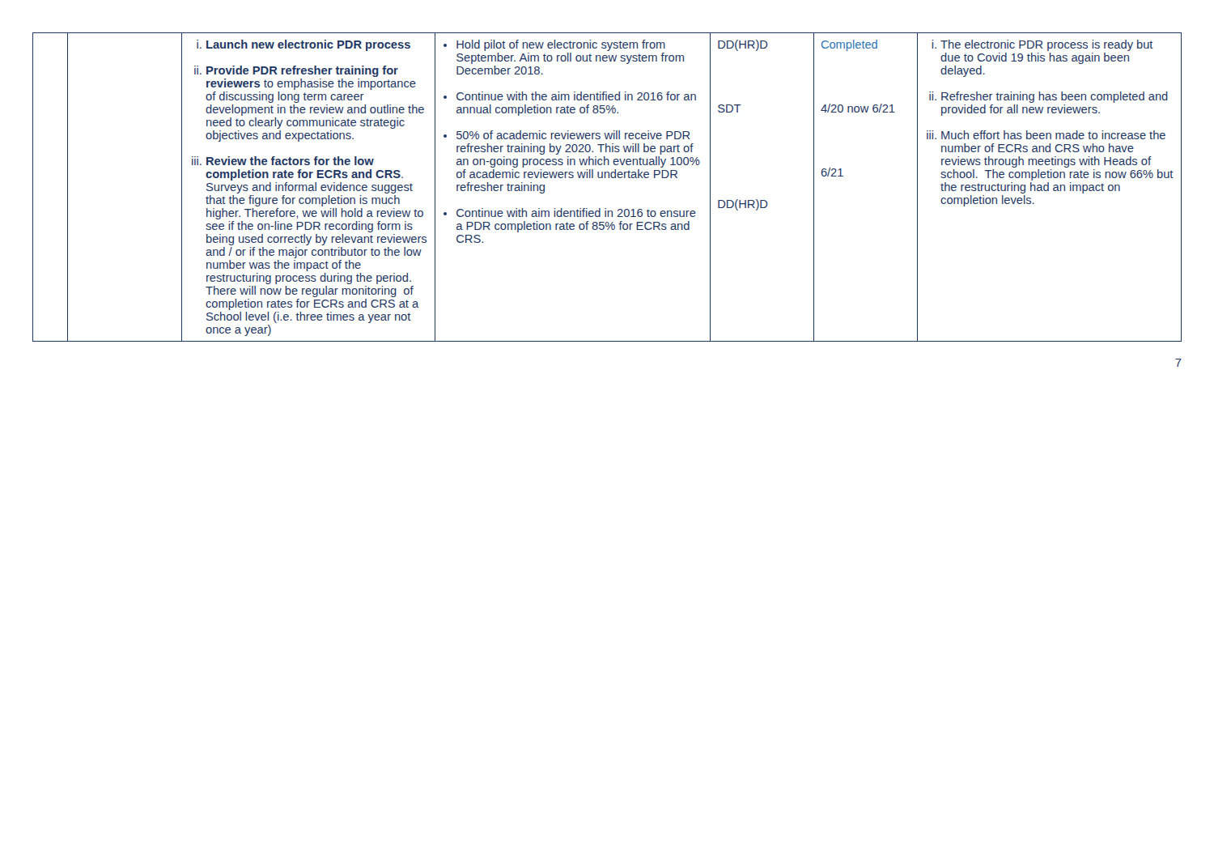| | | Launch new electronic PDR process Provide PDR refresher training for reviewers to emphasise the importance of discussing long term career development in the review and outline the need to clearly communicate strategic objectives and expectations. Review the factors for the low completion rate for ECRs and CRS . Surveys and informal evidence suggest that the figure for completion is much higher. Therefore, we will hold a review to see if the on-line PDR recording form is being used correctly by relevant reviewers and / or if the major contributor to the low number was the impact of the restructuring process during the period. There will now be regular monitoring of completion rates for ECRs and CRS at a School level (i.e. three times a year not once a year) | Hold pilot of new electronic system from September. Aim to roll out new system from December 2018. Continue with the aim identified in 2016 for an annual completion rate of 85%. 50% of academic reviewers will receive PDR refresher training by 2020. This will be part of an on-going process in which eventually 100% of academic reviewers will undertake PDR refresher training Continue with aim identified in 2016 to ensure a PDR completion rate of 85% for ECRs and CRS. | DD(HR)D SDT DD(HR)D | Completed 4/20 now 6/21 6/21 | The electronic PDR process is ready but due to Covid 19 this has again been delayed. Refresher training has been completed and provided for all new reviewers. Much effort has been made to increase the number of ECRs and CRS who have reviews through meetings with Heads of school. The completion rate is now 66% but the restructuring had an impact on completion levels. |
7